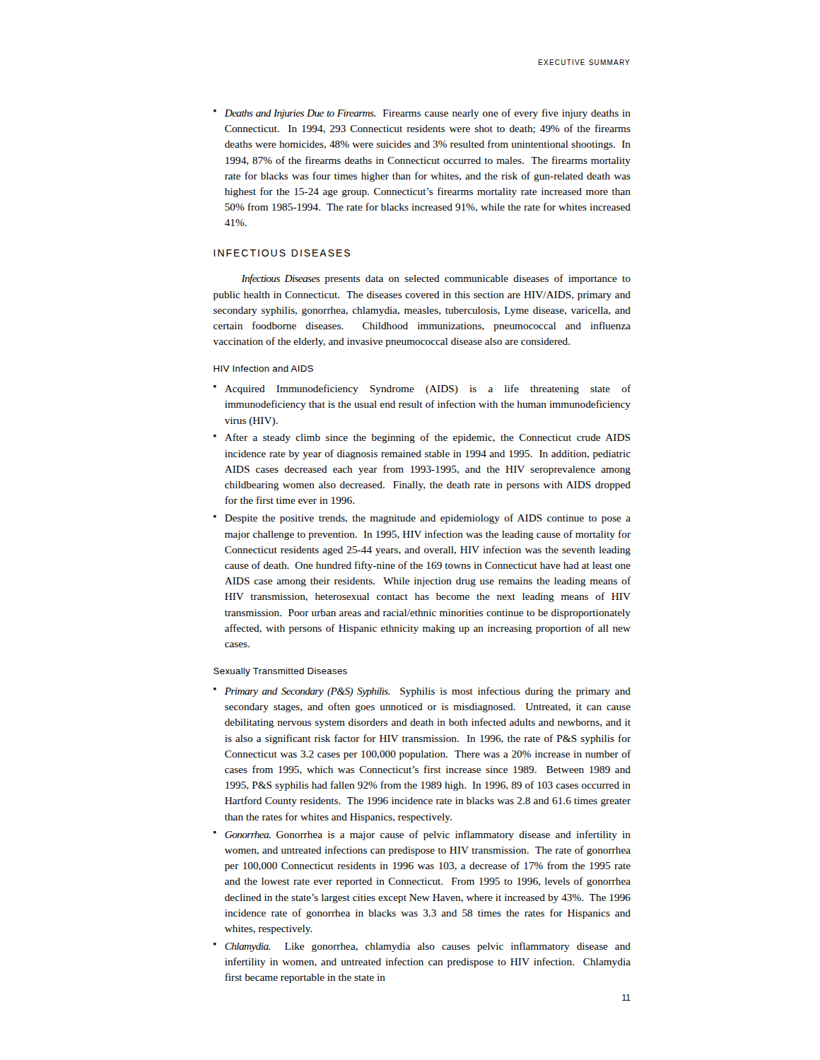EXECUTIVE SUMMARY
Deaths and Injuries Due to Firearms. Firearms cause nearly one of every five injury deaths in Connecticut. In 1994, 293 Connecticut residents were shot to death; 49% of the firearms deaths were homicides, 48% were suicides and 3% resulted from unintentional shootings. In 1994, 87% of the firearms deaths in Connecticut occurred to males. The firearms mortality rate for blacks was four times higher than for whites, and the risk of gun-related death was highest for the 15-24 age group. Connecticut’s firearms mortality rate increased more than 50% from 1985-1994. The rate for blacks increased 91%, while the rate for whites increased 41%.
INFECTIOUS DISEASES
Infectious Diseases presents data on selected communicable diseases of importance to public health in Connecticut. The diseases covered in this section are HIV/AIDS, primary and secondary syphilis, gonorrhea, chlamydia, measles, tuberculosis, Lyme disease, varicella, and certain foodborne diseases. Childhood immunizations, pneumococcal and influenza vaccination of the elderly, and invasive pneumococcal disease also are considered.
HIV Infection and AIDS
Acquired Immunodeficiency Syndrome (AIDS) is a life threatening state of immunodeficiency that is the usual end result of infection with the human immunodeficiency virus (HIV).
After a steady climb since the beginning of the epidemic, the Connecticut crude AIDS incidence rate by year of diagnosis remained stable in 1994 and 1995. In addition, pediatric AIDS cases decreased each year from 1993-1995, and the HIV seroprevalence among childbearing women also decreased. Finally, the death rate in persons with AIDS dropped for the first time ever in 1996.
Despite the positive trends, the magnitude and epidemiology of AIDS continue to pose a major challenge to prevention. In 1995, HIV infection was the leading cause of mortality for Connecticut residents aged 25-44 years, and overall, HIV infection was the seventh leading cause of death. One hundred fifty-nine of the 169 towns in Connecticut have had at least one AIDS case among their residents. While injection drug use remains the leading means of HIV transmission, heterosexual contact has become the next leading means of HIV transmission. Poor urban areas and racial/ethnic minorities continue to be disproportionately affected, with persons of Hispanic ethnicity making up an increasing proportion of all new cases.
Sexually Transmitted Diseases
Primary and Secondary (P&S) Syphilis. Syphilis is most infectious during the primary and secondary stages, and often goes unnoticed or is misdiagnosed. Untreated, it can cause debilitating nervous system disorders and death in both infected adults and newborns, and it is also a significant risk factor for HIV transmission. In 1996, the rate of P&S syphilis for Connecticut was 3.2 cases per 100,000 population. There was a 20% increase in number of cases from 1995, which was Connecticut’s first increase since 1989. Between 1989 and 1995, P&S syphilis had fallen 92% from the 1989 high. In 1996, 89 of 103 cases occurred in Hartford County residents. The 1996 incidence rate in blacks was 2.8 and 61.6 times greater than the rates for whites and Hispanics, respectively.
Gonorrhea. Gonorrhea is a major cause of pelvic inflammatory disease and infertility in women, and untreated infections can predispose to HIV transmission. The rate of gonorrhea per 100,000 Connecticut residents in 1996 was 103, a decrease of 17% from the 1995 rate and the lowest rate ever reported in Connecticut. From 1995 to 1996, levels of gonorrhea declined in the state’s largest cities except New Haven, where it increased by 43%. The 1996 incidence rate of gonorrhea in blacks was 3.3 and 58 times the rates for Hispanics and whites, respectively.
Chlamydia. Like gonorrhea, chlamydia also causes pelvic inflammatory disease and infertility in women, and untreated infection can predispose to HIV infection. Chlamydia first became reportable in the state in
11